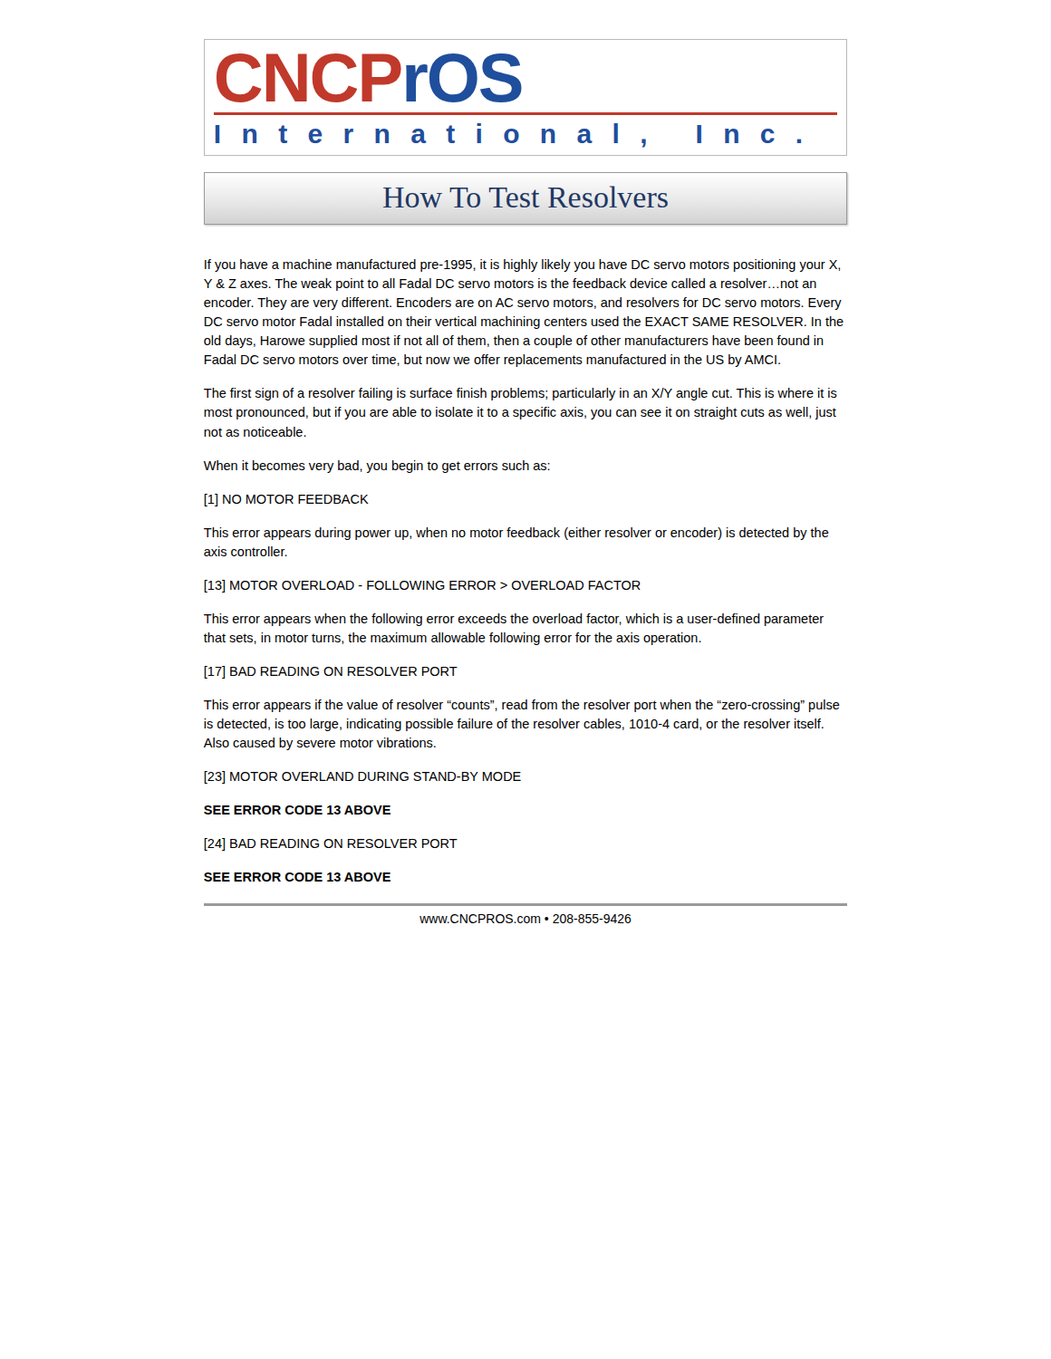CNCPrOS
I n t e r n a t i o n a l , I n c .
How To Test Resolvers
If you have a machine manufactured pre-1995, it is highly likely you have DC servo motors positioning your X, Y & Z axes. The weak point to all Fadal DC servo motors is the feedback device called a resolver…not an encoder. They are very different. Encoders are on AC servo motors, and resolvers for DC servo motors. Every DC servo motor Fadal installed on their vertical machining centers used the EXACT SAME RESOLVER. In the old days, Harowe supplied most if not all of them, then a couple of other manufacturers have been found in Fadal DC servo motors over time, but now we offer replacements manufactured in the US by AMCI.
The first sign of a resolver failing is surface finish problems; particularly in an X/Y angle cut. This is where it is most pronounced, but if you are able to isolate it to a specific axis, you can see it on straight cuts as well, just not as noticeable.
When it becomes very bad, you begin to get errors such as:
[1] NO MOTOR FEEDBACK
This error appears during power up, when no motor feedback (either resolver or encoder) is detected by the axis controller.
[13] MOTOR OVERLOAD - FOLLOWING ERROR > OVERLOAD FACTOR
This error appears when the following error exceeds the overload factor, which is a user-defined parameter that sets, in motor turns, the maximum allowable following error for the axis operation.
[17] BAD READING ON RESOLVER PORT
This error appears if the value of resolver “counts”, read from the resolver port when the “zero-crossing” pulse is detected, is too large, indicating possible failure of the resolver cables, 1010-4 card, or the resolver itself. Also caused by severe motor vibrations.
[23] MOTOR OVERLAND DURING STAND-BY MODE
SEE ERROR CODE 13 ABOVE
[24] BAD READING ON RESOLVER PORT
SEE ERROR CODE 13 ABOVE
www.CNCPROS.com • 208-855-9426